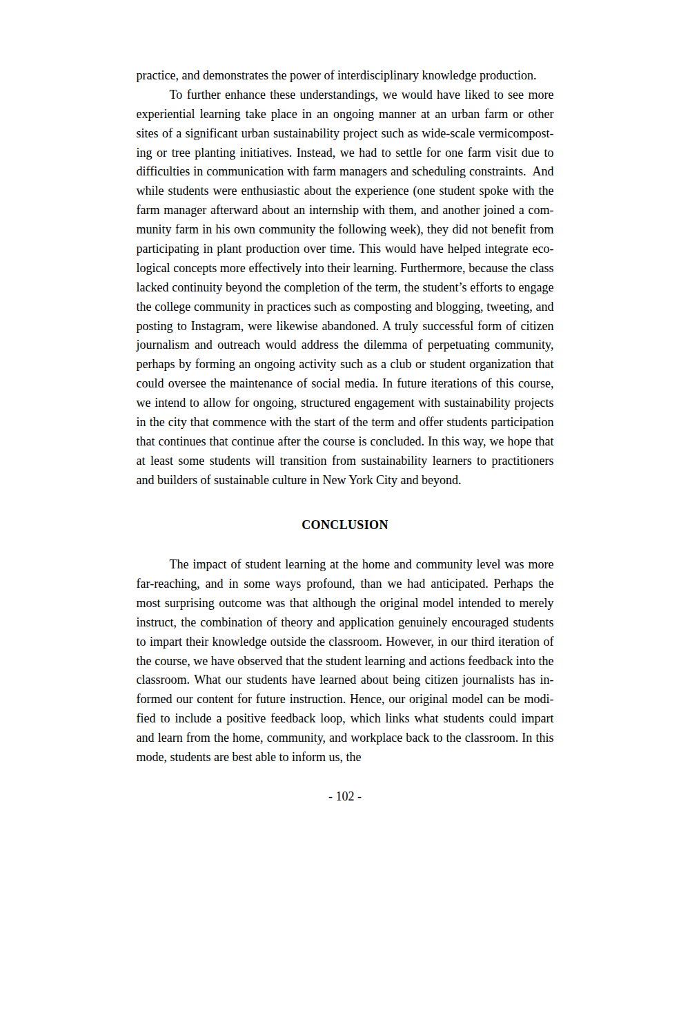practice, and demonstrates the power of interdisciplinary knowledge production.
To further enhance these understandings, we would have liked to see more experiential learning take place in an ongoing manner at an urban farm or other sites of a significant urban sustainability project such as wide-scale vermicomposting or tree planting initiatives. Instead, we had to settle for one farm visit due to difficulties in communication with farm managers and scheduling constraints. And while students were enthusiastic about the experience (one student spoke with the farm manager afterward about an internship with them, and another joined a community farm in his own community the following week), they did not benefit from participating in plant production over time. This would have helped integrate ecological concepts more effectively into their learning. Furthermore, because the class lacked continuity beyond the completion of the term, the student’s efforts to engage the college community in practices such as composting and blogging, tweeting, and posting to Instagram, were likewise abandoned. A truly successful form of citizen journalism and outreach would address the dilemma of perpetuating community, perhaps by forming an ongoing activity such as a club or student organization that could oversee the maintenance of social media. In future iterations of this course, we intend to allow for ongoing, structured engagement with sustainability projects in the city that commence with the start of the term and offer students participation that continues that continue after the course is concluded. In this way, we hope that at least some students will transition from sustainability learners to practitioners and builders of sustainable culture in New York City and beyond.
CONCLUSION
The impact of student learning at the home and community level was more far-reaching, and in some ways profound, than we had anticipated. Perhaps the most surprising outcome was that although the original model intended to merely instruct, the combination of theory and application genuinely encouraged students to impart their knowledge outside the classroom. However, in our third iteration of the course, we have observed that the student learning and actions feedback into the classroom. What our students have learned about being citizen journalists has informed our content for future instruction. Hence, our original model can be modified to include a positive feedback loop, which links what students could impart and learn from the home, community, and workplace back to the classroom. In this mode, students are best able to inform us, the
- 102 -